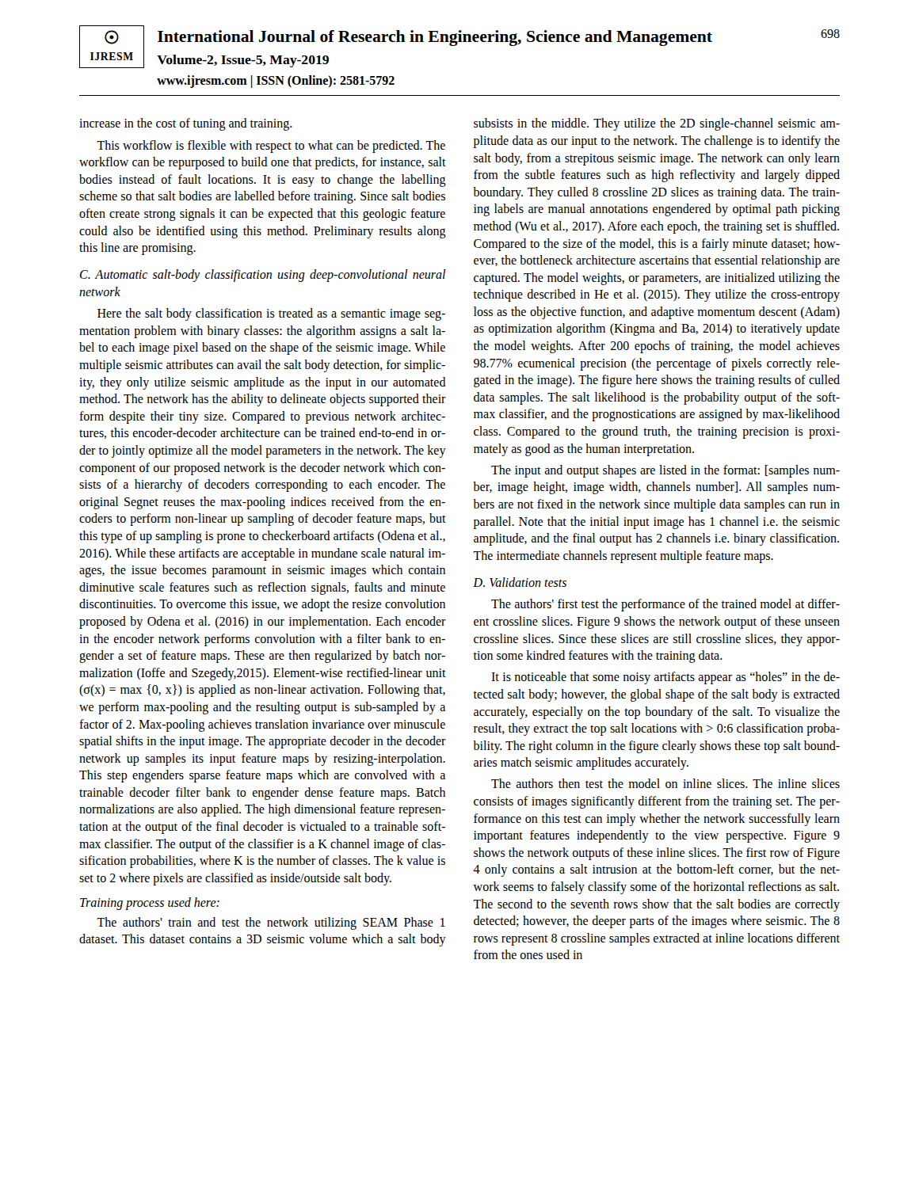698
☉ IJRESM
International Journal of Research in Engineering, Science and Management
Volume-2, Issue-5, May-2019
www.ijresm.com | ISSN (Online): 2581-5792
increase in the cost of tuning and training.
This workflow is flexible with respect to what can be predicted. The workflow can be repurposed to build one that predicts, for instance, salt bodies instead of fault locations. It is easy to change the labelling scheme so that salt bodies are labelled before training. Since salt bodies often create strong signals it can be expected that this geologic feature could also be identified using this method. Preliminary results along this line are promising.
C. Automatic salt-body classification using deep-convolutional neural network
Here the salt body classification is treated as a semantic image segmentation problem with binary classes: the algorithm assigns a salt label to each image pixel based on the shape of the seismic image. While multiple seismic attributes can avail the salt body detection, for simplicity, they only utilize seismic amplitude as the input in our automated method. The network has the ability to delineate objects supported their form despite their tiny size. Compared to previous network architectures, this encoder-decoder architecture can be trained end-to-end in order to jointly optimize all the model parameters in the network. The key component of our proposed network is the decoder network which consists of a hierarchy of decoders corresponding to each encoder. The original Segnet reuses the max-pooling indices received from the encoders to perform non-linear up sampling of decoder feature maps, but this type of up sampling is prone to checkerboard artifacts (Odena et al., 2016). While these artifacts are acceptable in mundane scale natural images, the issue becomes paramount in seismic images which contain diminutive scale features such as reflection signals, faults and minute discontinuities. To overcome this issue, we adopt the resize convolution proposed by Odena et al. (2016) in our implementation. Each encoder in the encoder network performs convolution with a filter bank to engender a set of feature maps. These are then regularized by batch normalization (Ioffe and Szegedy,2015). Element-wise rectified-linear unit (σ(x) = max {0, x}) is applied as non-linear activation. Following that, we perform max-pooling and the resulting output is sub-sampled by a factor of 2. Max-pooling achieves translation invariance over minuscule spatial shifts in the input image. The appropriate decoder in the decoder network up samples its input feature maps by resizing-interpolation. This step engenders sparse feature maps which are convolved with a trainable decoder filter bank to engender dense feature maps. Batch normalizations are also applied. The high dimensional feature representation at the output of the final decoder is victualed to a trainable softmax classifier. The output of the classifier is a K channel image of classification probabilities, where K is the number of classes. The k value is set to 2 where pixels are classified as inside/outside salt body.
Training process used here:
The authors' train and test the network utilizing SEAM Phase 1 dataset. This dataset contains a 3D seismic volume which a salt body subsists in the middle. They utilize the 2D single-channel seismic amplitude data as our input to the network. The challenge is to identify the salt body, from a strepitous seismic image. The network can only learn from the subtle features such as high reflectivity and largely dipped boundary. They culled 8 crossline 2D slices as training data. The training labels are manual annotations engendered by optimal path picking method (Wu et al., 2017). Afore each epoch, the training set is shuffled. Compared to the size of the model, this is a fairly minute dataset; however, the bottleneck architecture ascertains that essential relationship are captured. The model weights, or parameters, are initialized utilizing the technique described in He et al. (2015). They utilize the cross-entropy loss as the objective function, and adaptive momentum descent (Adam) as optimization algorithm (Kingma and Ba, 2014) to iteratively update the model weights. After 200 epochs of training, the model achieves 98.77% ecumenical precision (the percentage of pixels correctly relegated in the image). The figure here shows the training results of culled data samples. The salt likelihood is the probability output of the softmax classifier, and the prognostications are assigned by max-likelihood class. Compared to the ground truth, the training precision is proximately as good as the human interpretation.
The input and output shapes are listed in the format: [samples number, image height, image width, channels number]. All samples numbers are not fixed in the network since multiple data samples can run in parallel. Note that the initial input image has 1 channel i.e. the seismic amplitude, and the final output has 2 channels i.e. binary classification. The intermediate channels represent multiple feature maps.
D. Validation tests
The authors' first test the performance of the trained model at different crossline slices. Figure 9 shows the network output of these unseen crossline slices. Since these slices are still crossline slices, they apportion some kindred features with the training data.
It is noticeable that some noisy artifacts appear as “holes” in the detected salt body; however, the global shape of the salt body is extracted accurately, especially on the top boundary of the salt. To visualize the result, they extract the top salt locations with > 0:6 classification probability. The right column in the figure clearly shows these top salt boundaries match seismic amplitudes accurately.
The authors then test the model on inline slices. The inline slices consists of images significantly different from the training set. The performance on this test can imply whether the network successfully learn important features independently to the view perspective. Figure 9 shows the network outputs of these inline slices. The first row of Figure 4 only contains a salt intrusion at the bottom-left corner, but the network seems to falsely classify some of the horizontal reflections as salt. The second to the seventh rows show that the salt bodies are correctly detected; however, the deeper parts of the images where seismic. The 8 rows represent 8 crossline samples extracted at inline locations different from the ones used in